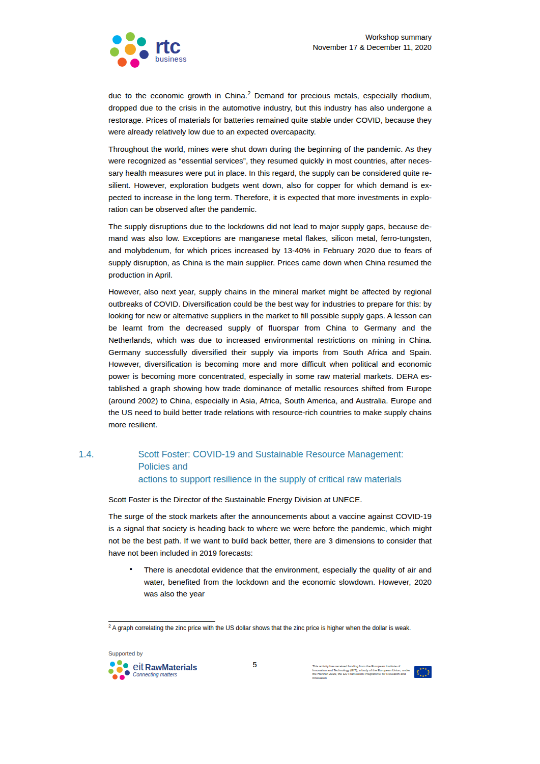rtc
business
Workshop summary
November 17 & December 11, 2020
due to the economic growth in China.2 Demand for precious metals, especially rhodium, dropped due to the crisis in the automotive industry, but this industry has also undergone a restorage. Prices of materials for batteries remained quite stable under COVID, because they were already relatively low due to an expected overcapacity.
Throughout the world, mines were shut down during the beginning of the pandemic. As they were recognized as “essential services”, they resumed quickly in most countries, after necessary health measures were put in place. In this regard, the supply can be considered quite resilient. However, exploration budgets went down, also for copper for which demand is expected to increase in the long term. Therefore, it is expected that more investments in exploration can be observed after the pandemic.
The supply disruptions due to the lockdowns did not lead to major supply gaps, because demand was also low. Exceptions are manganese metal flakes, silicon metal, ferro-tungsten, and molybdenum, for which prices increased by 13-40% in February 2020 due to fears of supply disruption, as China is the main supplier. Prices came down when China resumed the production in April.
However, also next year, supply chains in the mineral market might be affected by regional outbreaks of COVID. Diversification could be the best way for industries to prepare for this: by looking for new or alternative suppliers in the market to fill possible supply gaps. A lesson can be learnt from the decreased supply of fluorspar from China to Germany and the Netherlands, which was due to increased environmental restrictions on mining in China. Germany successfully diversified their supply via imports from South Africa and Spain. However, diversification is becoming more and more difficult when political and economic power is becoming more concentrated, especially in some raw material markets. DERA established a graph showing how trade dominance of metallic resources shifted from Europe (around 2002) to China, especially in Asia, Africa, South America, and Australia. Europe and the US need to build better trade relations with resource-rich countries to make supply chains more resilient.
1.4. Scott Foster: COVID-19 and Sustainable Resource Management: Policies and actions to support resilience in the supply of critical raw materials
Scott Foster is the Director of the Sustainable Energy Division at UNECE.
The surge of the stock markets after the announcements about a vaccine against COVID-19 is a signal that society is heading back to where we were before the pandemic, which might not be the best path. If we want to build back better, there are 3 dimensions to consider that have not been included in 2019 forecasts:
There is anecdotal evidence that the environment, especially the quality of air and water, benefited from the lockdown and the economic slowdown. However, 2020 was also the year
2 A graph correlating the zinc price with the US dollar shows that the zinc price is higher when the dollar is weak.
Supported by
eit RawMaterials
Connecting matters
5
This activity has received funding from the European Institute of Innovation and Technology (EIT), a body of the European Union, under the Horizon 2020, the EU Framework Programme for Research and Innovation
★ ★ ★ ★ ★ ★ ★ ★ ★ ★ ★ ★